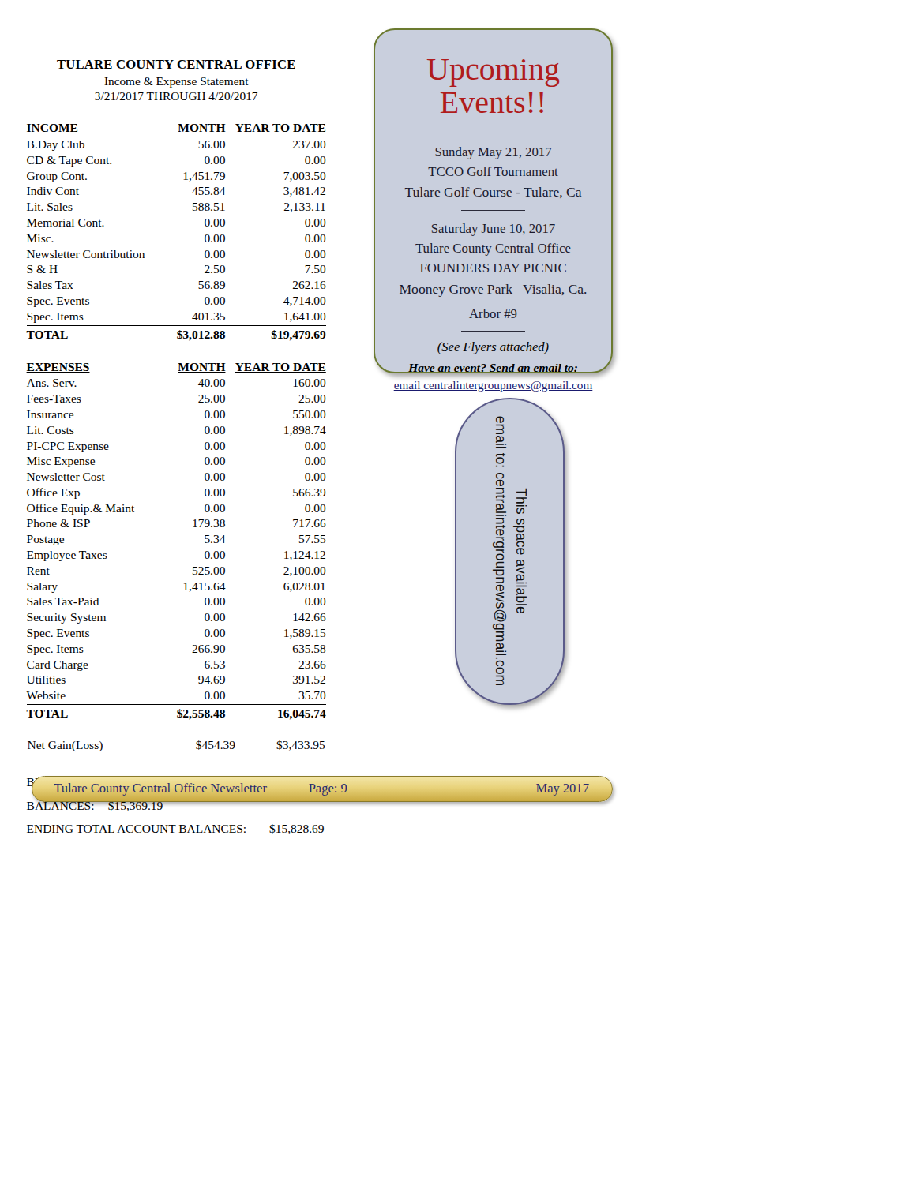TULARE COUNTY CENTRAL OFFICE
Income & Expense Statement
3/21/2017 THROUGH 4/20/2017
| INCOME | MONTH | YEAR TO DATE |
| --- | --- | --- |
| B.Day Club | 56.00 | 237.00 |
| CD & Tape Cont. | 0.00 | 0.00 |
| Group Cont. | 1,451.79 | 7,003.50 |
| Indiv Cont | 455.84 | 3,481.42 |
| Lit. Sales | 588.51 | 2,133.11 |
| Memorial Cont. | 0.00 | 0.00 |
| Misc. | 0.00 | 0.00 |
| Newsletter Contribution | 0.00 | 0.00 |
| S & H | 2.50 | 7.50 |
| Sales Tax | 56.89 | 262.16 |
| Spec. Events | 0.00 | 4,714.00 |
| Spec. Items | 401.35 | 1,641.00 |
| TOTAL | $3,012.88 | $19,479.69 |
| EXPENSES | MONTH | YEAR TO DATE |
| Ans. Serv. | 40.00 | 160.00 |
| Fees-Taxes | 25.00 | 25.00 |
| Insurance | 0.00 | 550.00 |
| Lit. Costs | 0.00 | 1,898.74 |
| PI-CPC Expense | 0.00 | 0.00 |
| Misc Expense | 0.00 | 0.00 |
| Newsletter Cost | 0.00 | 0.00 |
| Office Exp | 0.00 | 566.39 |
| Office Equip.& Maint | 0.00 | 0.00 |
| Phone & ISP | 179.38 | 717.66 |
| Postage | 5.34 | 57.55 |
| Employee Taxes | 0.00 | 1,124.12 |
| Rent | 525.00 | 2,100.00 |
| Salary | 1,415.64 | 6,028.01 |
| Sales Tax-Paid | 0.00 | 0.00 |
| Security System | 0.00 | 142.66 |
| Spec. Events | 0.00 | 1,589.15 |
| Spec. Items | 266.90 | 635.58 |
| Card Charge | 6.53 | 23.66 |
| Utilities | 94.69 | 391.52 |
| Website | 0.00 | 35.70 |
| TOTAL | $2,558.48 | 16,045.74 |
| Net Gain(Loss) | $454.39 | $3,433.95 |
BEGINNING TOTAL ACCOUNT BALANCES:$15,369.19 ENDING TOTAL ACCOUNT BALANCES: $15,828.69
Upcoming Events!!
Sunday May 21, 2017
TCCO Golf Tournament
Tulare Golf Course - Tulare, Ca
Saturday June 10, 2017
Tulare County Central Office
FOUNDERS DAY PICNIC
Mooney Grove Park Visalia, Ca.
Arbor #9
(See Flyers attached)
Have an event? Send an email to:
email centralintergroupnews@gmail.com
This space available email to: centralintergroupnews@gmail.com
Tulare County Central Office Newsletter Page: 9 May 2017